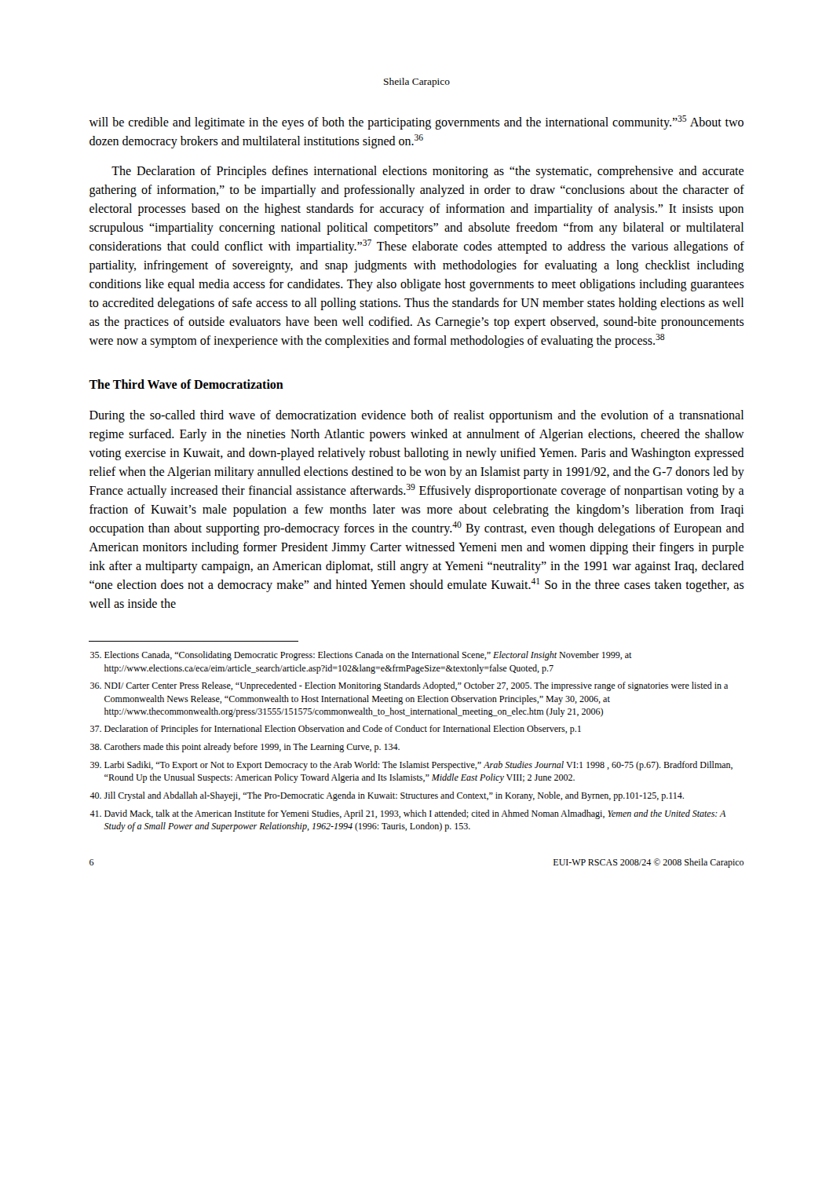Sheila Carapico
will be credible and legitimate in the eyes of both the participating governments and the international community.”35 About two dozen democracy brokers and multilateral institutions signed on.36
The Declaration of Principles defines international elections monitoring as “the systematic, comprehensive and accurate gathering of information,” to be impartially and professionally analyzed in order to draw “conclusions about the character of electoral processes based on the highest standards for accuracy of information and impartiality of analysis.” It insists upon scrupulous “impartiality concerning national political competitors” and absolute freedom “from any bilateral or multilateral considerations that could conflict with impartiality.”37 These elaborate codes attempted to address the various allegations of partiality, infringement of sovereignty, and snap judgments with methodologies for evaluating a long checklist including conditions like equal media access for candidates. They also obligate host governments to meet obligations including guarantees to accredited delegations of safe access to all polling stations. Thus the standards for UN member states holding elections as well as the practices of outside evaluators have been well codified. As Carnegie’s top expert observed, sound-bite pronouncements were now a symptom of inexperience with the complexities and formal methodologies of evaluating the process.38
The Third Wave of Democratization
During the so-called third wave of democratization evidence both of realist opportunism and the evolution of a transnational regime surfaced. Early in the nineties North Atlantic powers winked at annulment of Algerian elections, cheered the shallow voting exercise in Kuwait, and down-played relatively robust balloting in newly unified Yemen. Paris and Washington expressed relief when the Algerian military annulled elections destined to be won by an Islamist party in 1991/92, and the G-7 donors led by France actually increased their financial assistance afterwards.39 Effusively disproportionate coverage of nonpartisan voting by a fraction of Kuwait’s male population a few months later was more about celebrating the kingdom’s liberation from Iraqi occupation than about supporting pro-democracy forces in the country.40 By contrast, even though delegations of European and American monitors including former President Jimmy Carter witnessed Yemeni men and women dipping their fingers in purple ink after a multiparty campaign, an American diplomat, still angry at Yemeni “neutrality” in the 1991 war against Iraq, declared “one election does not a democracy make” and hinted Yemen should emulate Kuwait.41 So in the three cases taken together, as well as inside the
Elections Canada, “Consolidating Democratic Progress: Elections Canada on the International Scene,” Electoral Insight November 1999, at
http://www.elections.ca/eca/eim/article_search/article.asp?id=102&lang=e&frmPageSize=&textonly=false Quoted, p.7
NDI/ Carter Center Press Release, “Unprecedented - Election Monitoring Standards Adopted,” October 27, 2005. The impressive range of signatories were listed in a Commonwealth News Release, “Commonwealth to Host International Meeting on Election Observation Principles,” May 30, 2006, at
http://www.thecommonwealth.org/press/31555/151575/commonwealth_to_host_international_meeting_on_elec.htm (July 21, 2006)
Declaration of Principles for International Election Observation and Code of Conduct for International Election Observers, p.1
Carothers made this point already before 1999, in The Learning Curve, p. 134.
Larbi Sadiki, “To Export or Not to Export Democracy to the Arab World: The Islamist Perspective,” Arab Studies Journal VI:1 1998 , 60-75 (p.67). Bradford Dillman, “Round Up the Unusual Suspects: American Policy Toward Algeria and Its Islamists,” Middle East Policy VIII; 2 June 2002.
Jill Crystal and Abdallah al-Shayeji, “The Pro-Democratic Agenda in Kuwait: Structures and Context,” in Korany, Noble, and Byrnen, pp.101-125, p.114.
David Mack, talk at the American Institute for Yemeni Studies, April 21, 1993, which I attended; cited in Ahmed Noman Almadhagi, Yemen and the United States: A Study of a Small Power and Superpower Relationship, 1962-1994 (1996: Tauris, London) p. 153.
6 EUI-WP RSCAS 2008/24 © 2008 Sheila Carapico